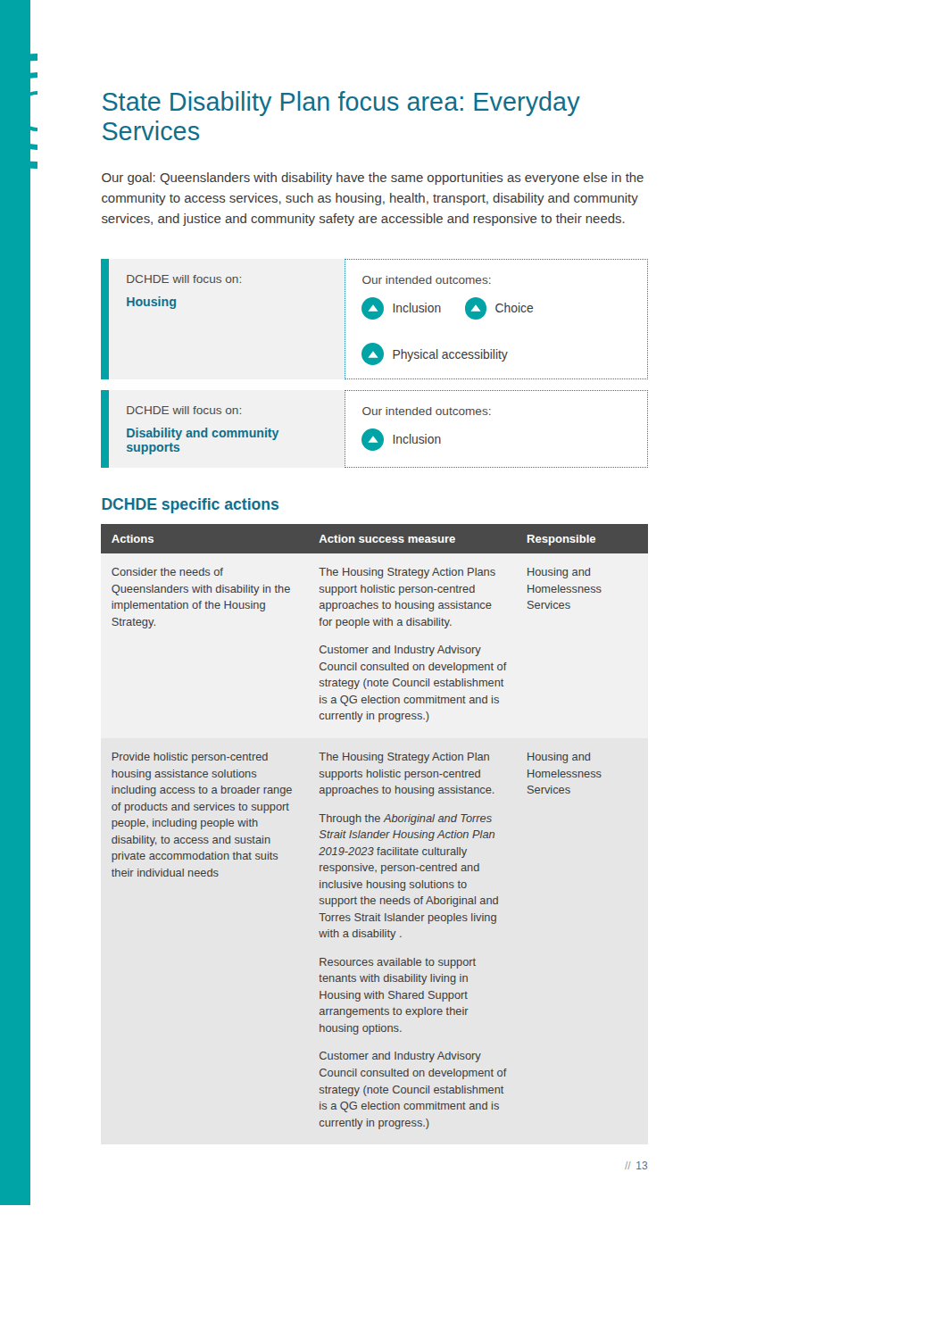State Disability Plan focus area: Everyday Services
Our goal: Queenslanders with disability have the same opportunities as everyone else in the community to access services, such as housing, health, transport, disability and community services, and justice and community safety are accessible and responsive to their needs.
DCHDE will focus on:
Housing
Our intended outcomes:
Inclusion Choice Physical accessibility
DCHDE will focus on:
Disability and community supports
Our intended outcomes:
Inclusion
DCHDE specific actions
| Actions | Action success measure | Responsible |
| --- | --- | --- |
| Consider the needs of Queenslanders with disability in the implementation of the Housing Strategy. | The Housing Strategy Action Plans support holistic person-centred approaches to housing assistance for people with a disability. Customer and Industry Advisory Council consulted on development of strategy (note Council establishment is a QG election commitment and is currently in progress.) | Housing and Homelessness Services |
| Provide holistic person-centred housing assistance solutions including access to a broader range of products and services to support people, including people with disability, to access and sustain private accommodation that suits their individual needs | The Housing Strategy Action Plan supports holistic person-centred approaches to housing assistance. Through the Aboriginal and Torres Strait Islander Housing Action Plan 2019-2023 facilitate culturally responsive, person-centred and inclusive housing solutions to support the needs of Aboriginal and Torres Strait Islander peoples living with a disability . Resources available to support tenants with disability living in Housing with Shared Support arrangements to explore their housing options. Customer and Industry Advisory Council consulted on development of strategy (note Council establishment is a QG election commitment and is currently in progress.) | Housing and Homelessness Services |
//13